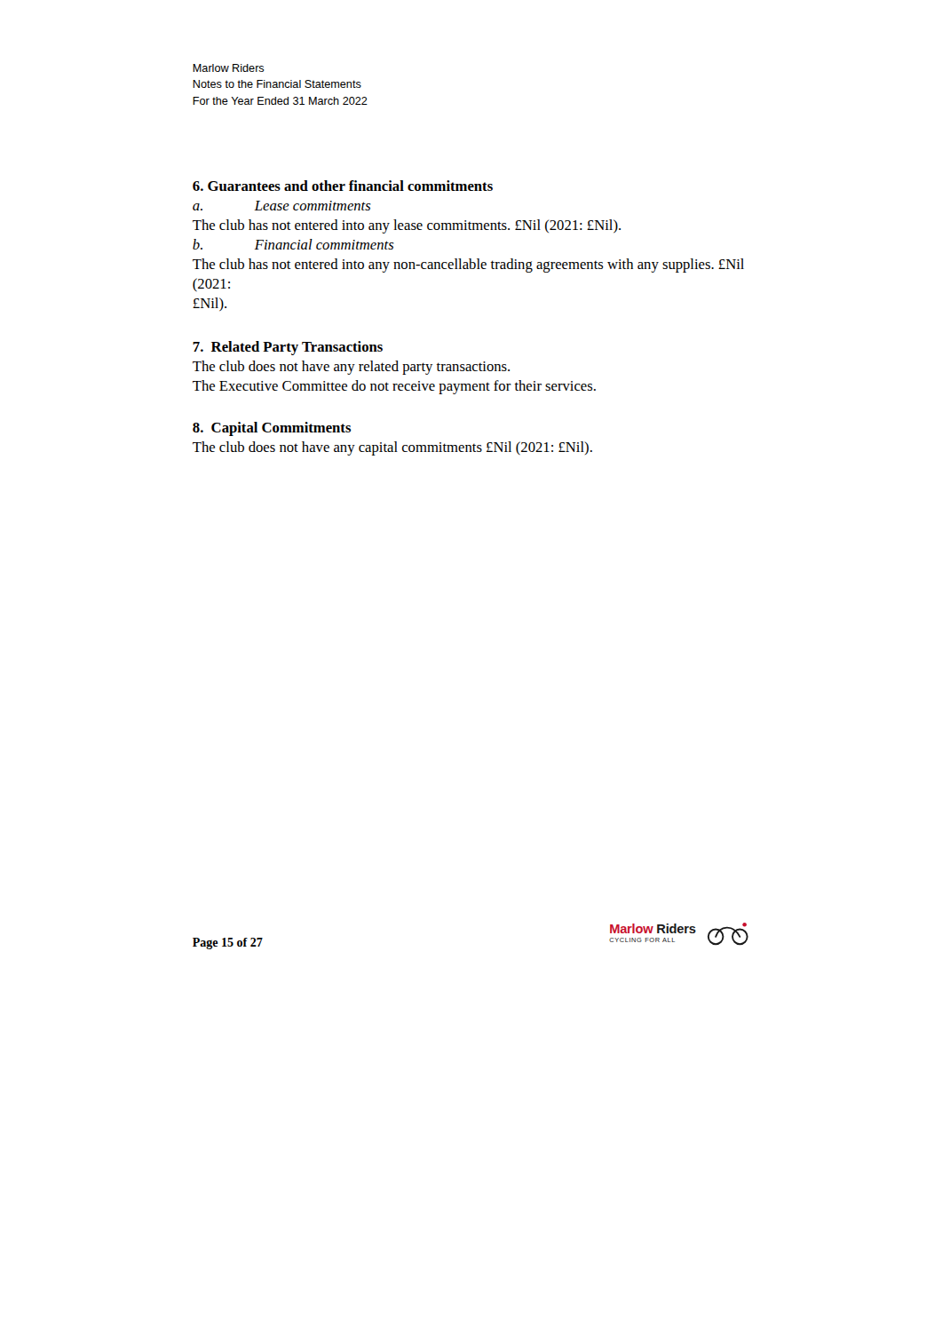Marlow Riders
Notes to the Financial Statements
For the Year Ended 31 March 2022
6. Guarantees and other financial commitments
a. Lease commitments
The club has not entered into any lease commitments. £Nil (2021: £Nil).
b. Financial commitments
The club has not entered into any non-cancellable trading agreements with any supplies. £Nil (2021:
£Nil).
7. Related Party Transactions
The club does not have any related party transactions.
The Executive Committee do not receive payment for their services.
8. Capital Commitments
The club does not have any capital commitments £Nil (2021: £Nil).
Page 15 of 27
Marlow Riders
CYCLING FOR ALL